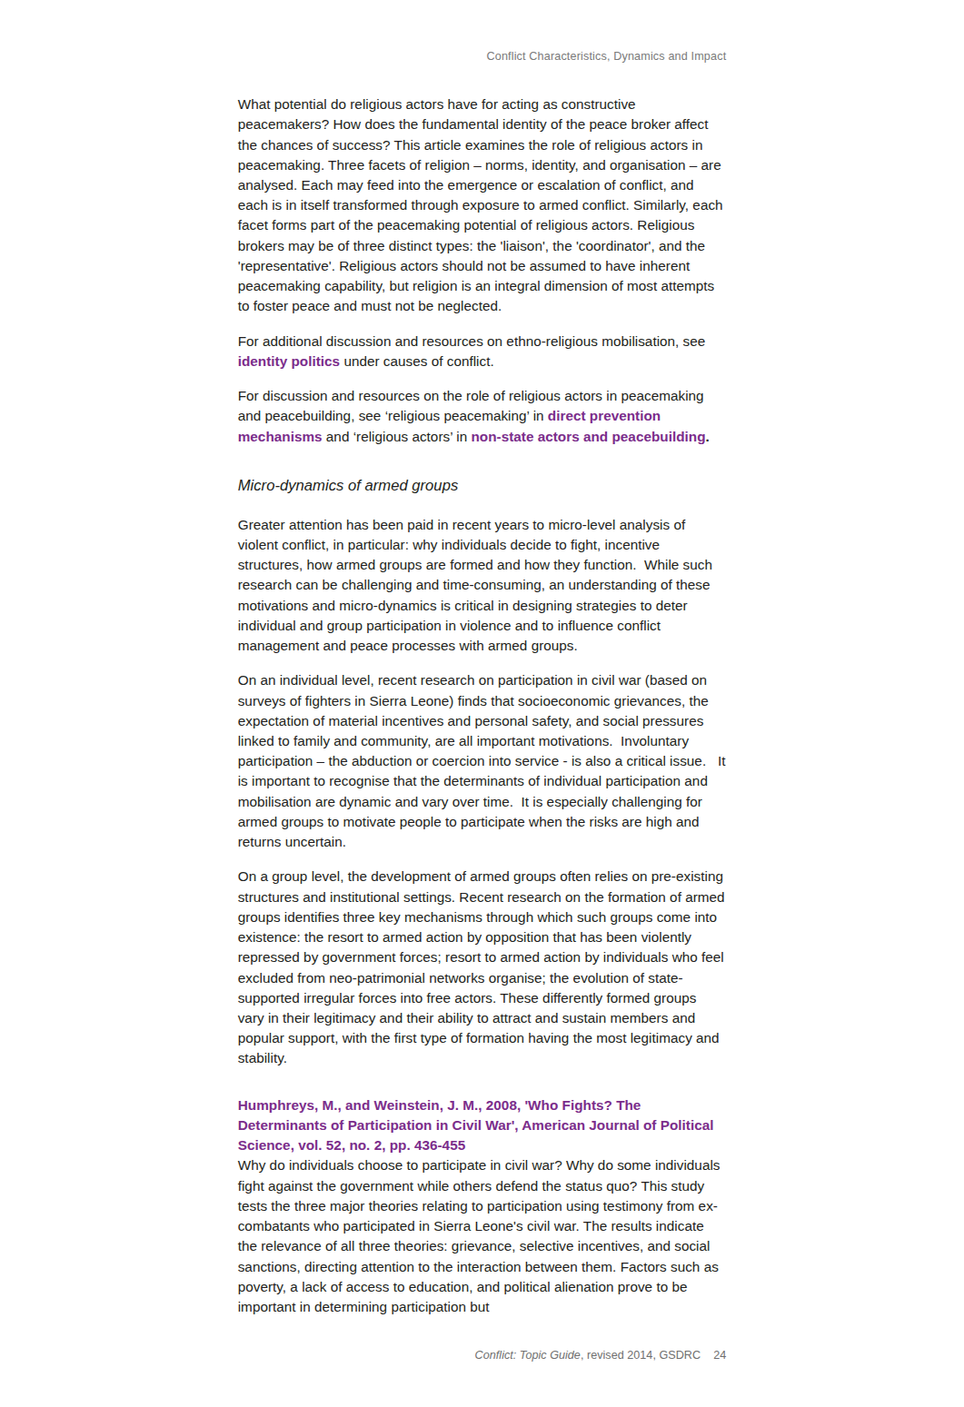Conflict Characteristics, Dynamics and Impact
What potential do religious actors have for acting as constructive peacemakers? How does the fundamental identity of the peace broker affect the chances of success? This article examines the role of religious actors in peacemaking. Three facets of religion – norms, identity, and organisation – are analysed. Each may feed into the emergence or escalation of conflict, and each is in itself transformed through exposure to armed conflict. Similarly, each facet forms part of the peacemaking potential of religious actors. Religious brokers may be of three distinct types: the 'liaison', the 'coordinator', and the 'representative'. Religious actors should not be assumed to have inherent peacemaking capability, but religion is an integral dimension of most attempts to foster peace and must not be neglected.
For additional discussion and resources on ethno-religious mobilisation, see identity politics under causes of conflict.
For discussion and resources on the role of religious actors in peacemaking and peacebuilding, see ‘religious peacemaking’ in direct prevention mechanisms and ‘religious actors’ in non-state actors and peacebuilding.
Micro-dynamics of armed groups
Greater attention has been paid in recent years to micro-level analysis of violent conflict, in particular: why individuals decide to fight, incentive structures, how armed groups are formed and how they function. While such research can be challenging and time-consuming, an understanding of these motivations and micro-dynamics is critical in designing strategies to deter individual and group participation in violence and to influence conflict management and peace processes with armed groups.
On an individual level, recent research on participation in civil war (based on surveys of fighters in Sierra Leone) finds that socioeconomic grievances, the expectation of material incentives and personal safety, and social pressures linked to family and community, are all important motivations. Involuntary participation – the abduction or coercion into service - is also a critical issue. It is important to recognise that the determinants of individual participation and mobilisation are dynamic and vary over time. It is especially challenging for armed groups to motivate people to participate when the risks are high and returns uncertain.
On a group level, the development of armed groups often relies on pre-existing structures and institutional settings. Recent research on the formation of armed groups identifies three key mechanisms through which such groups come into existence: the resort to armed action by opposition that has been violently repressed by government forces; resort to armed action by individuals who feel excluded from neo-patrimonial networks organise; the evolution of state-supported irregular forces into free actors. These differently formed groups vary in their legitimacy and their ability to attract and sustain members and popular support, with the first type of formation having the most legitimacy and stability.
Humphreys, M., and Weinstein, J. M., 2008, 'Who Fights? The Determinants of Participation in Civil War', American Journal of Political Science, vol. 52, no. 2, pp. 436-455
Why do individuals choose to participate in civil war? Why do some individuals fight against the government while others defend the status quo? This study tests the three major theories relating to participation using testimony from ex-combatants who participated in Sierra Leone's civil war. The results indicate the relevance of all three theories: grievance, selective incentives, and social sanctions, directing attention to the interaction between them. Factors such as poverty, a lack of access to education, and political alienation prove to be important in determining participation but
Conflict: Topic Guide, revised 2014, GSDRC 24